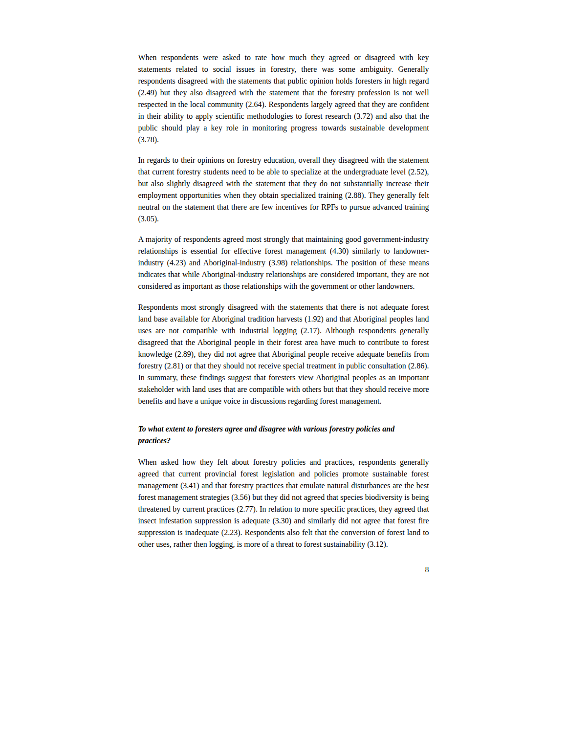When respondents were asked to rate how much they agreed or disagreed with key statements related to social issues in forestry, there was some ambiguity. Generally respondents disagreed with the statements that public opinion holds foresters in high regard (2.49) but they also disagreed with the statement that the forestry profession is not well respected in the local community (2.64). Respondents largely agreed that they are confident in their ability to apply scientific methodologies to forest research (3.72) and also that the public should play a key role in monitoring progress towards sustainable development (3.78).
In regards to their opinions on forestry education, overall they disagreed with the statement that current forestry students need to be able to specialize at the undergraduate level (2.52), but also slightly disagreed with the statement that they do not substantially increase their employment opportunities when they obtain specialized training (2.88). They generally felt neutral on the statement that there are few incentives for RPFs to pursue advanced training (3.05).
A majority of respondents agreed most strongly that maintaining good government-industry relationships is essential for effective forest management (4.30) similarly to landowner- industry (4.23) and Aboriginal-industry (3.98) relationships. The position of these means indicates that while Aboriginal-industry relationships are considered important, they are not considered as important as those relationships with the government or other landowners.
Respondents most strongly disagreed with the statements that there is not adequate forest land base available for Aboriginal tradition harvests (1.92) and that Aboriginal peoples land uses are not compatible with industrial logging (2.17). Although respondents generally disagreed that the Aboriginal people in their forest area have much to contribute to forest knowledge (2.89), they did not agree that Aboriginal people receive adequate benefits from forestry (2.81) or that they should not receive special treatment in public consultation (2.86). In summary, these findings suggest that foresters view Aboriginal peoples as an important stakeholder with land uses that are compatible with others but that they should receive more benefits and have a unique voice in discussions regarding forest management.
To what extent to foresters agree and disagree with various forestry policies and practices?
When asked how they felt about forestry policies and practices, respondents generally agreed that current provincial forest legislation and policies promote sustainable forest management (3.41) and that forestry practices that emulate natural disturbances are the best forest management strategies (3.56) but they did not agreed that species biodiversity is being threatened by current practices (2.77). In relation to more specific practices, they agreed that insect infestation suppression is adequate (3.30) and similarly did not agree that forest fire suppression is inadequate (2.23). Respondents also felt that the conversion of forest land to other uses, rather then logging, is more of a threat to forest sustainability (3.12).
8